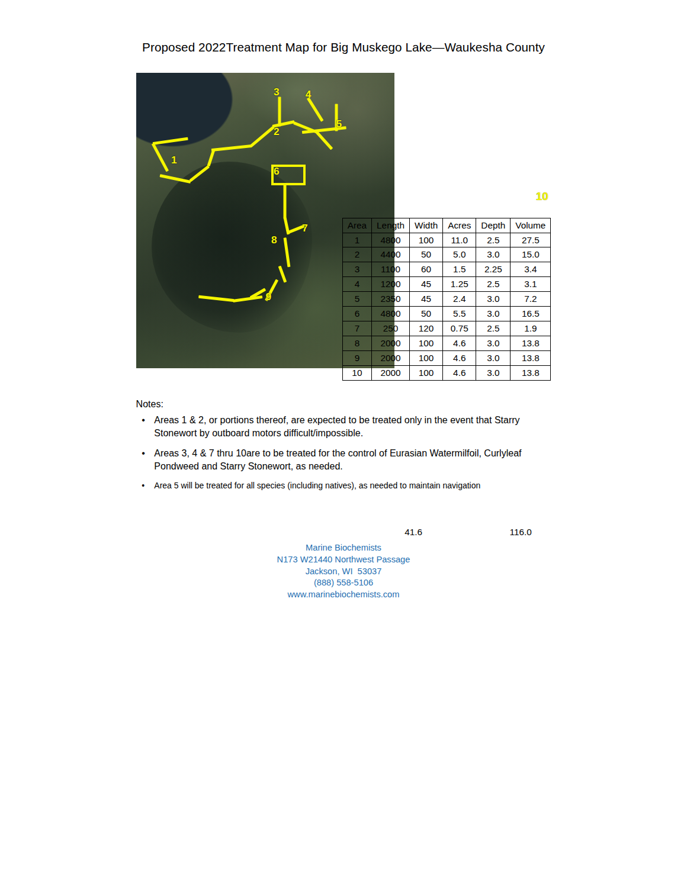Proposed 2022Treatment Map for Big Muskego Lake—Waukesha County
1
2
3
4
5
6
7
8
9
10
| Area | Length | Width | Acres | Depth | Volume |
| --- | --- | --- | --- | --- | --- |
| 1 | 4800 | 100 | 11.0 | 2.5 | 27.5 |
| 2 | 4400 | 50 | 5.0 | 3.0 | 15.0 |
| 3 | 1100 | 60 | 1.5 | 2.25 | 3.4 |
| 4 | 1200 | 45 | 1.25 | 2.5 | 3.1 |
| 5 | 2350 | 45 | 2.4 | 3.0 | 7.2 |
| 6 | 4800 | 50 | 5.5 | 3.0 | 16.5 |
| 7 | 250 | 120 | 0.75 | 2.5 | 1.9 |
| 8 | 2000 | 100 | 4.6 | 3.0 | 13.8 |
| 9 | 2000 | 100 | 4.6 | 3.0 | 13.8 |
| 10 | 2000 | 100 | 4.6 | 3.0 | 13.8 |
| | | | 41.6 | | 116.0 |
Notes:
Areas 1 & 2, or portions thereof, are expected to be treated only in the event that Starry Stonewort by outboard motors difficult/impossible.
Areas 3, 4 & 7 thru 10are to be treated for the control of Eurasian Watermilfoil, Curlyleaf Pondweed and Starry Stonewort, as needed.
Area 5 will be treated for all species (including natives), as needed to maintain navigation
Marine Biochemists
N173 W21440 Northwest Passage
Jackson, WI 53037
(888) 558-5106
www.marinebiochemists.com